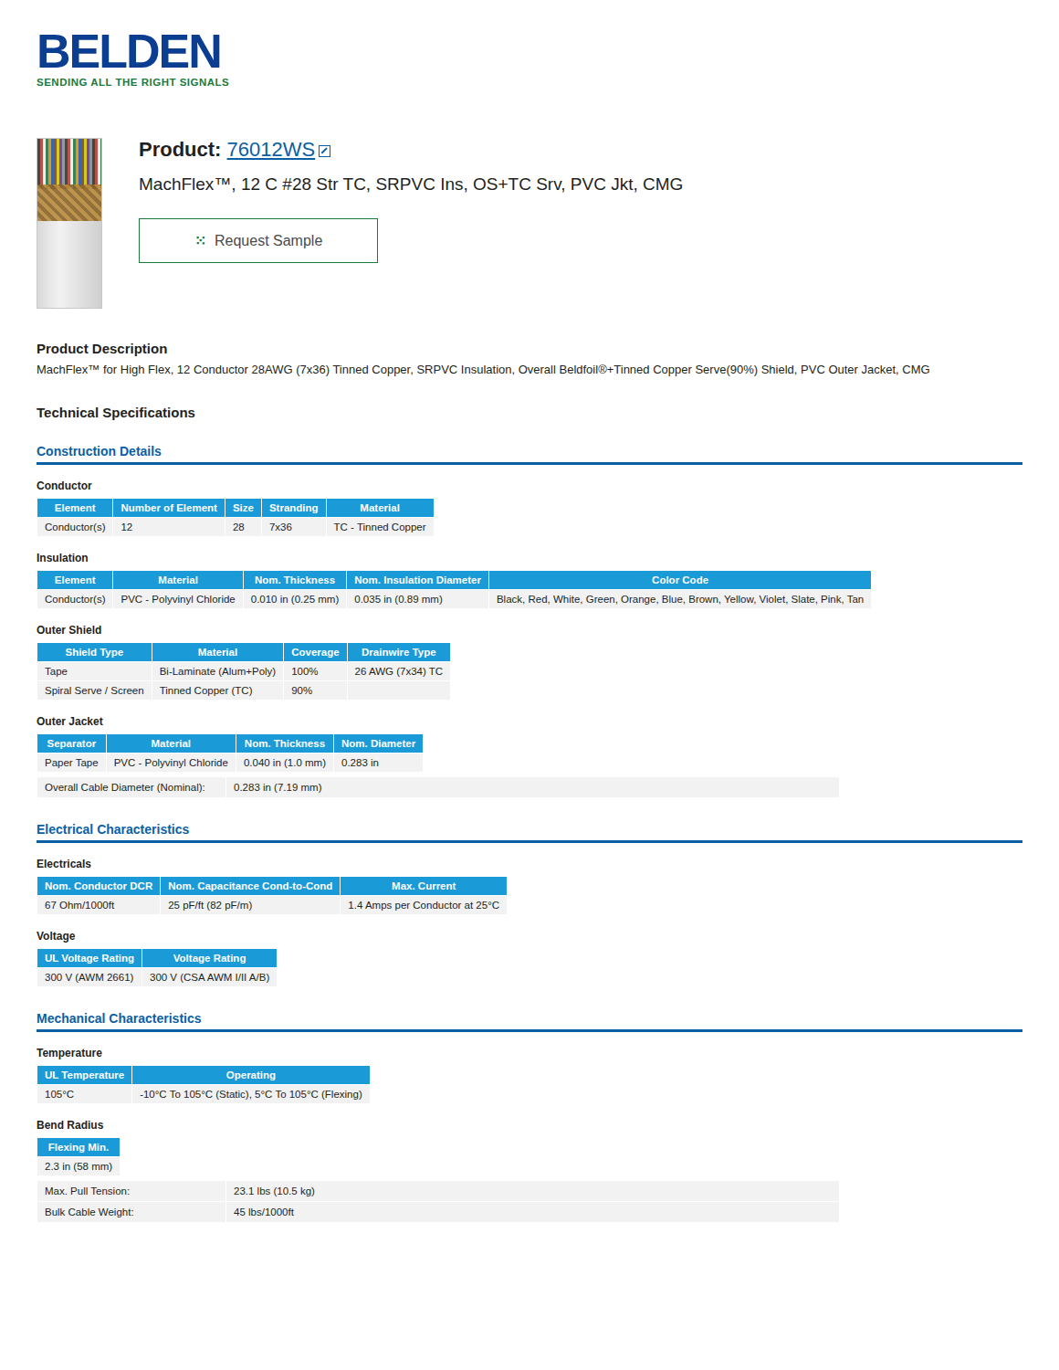BELDEN
SENDING ALL THE RIGHT SIGNALS
Product: 76012WS
MachFlex™, 12 C #28 Str TC, SRPVC Ins, OS+TC Srv, PVC Jkt, CMG
⁙Request Sample
Product Description
MachFlex™ for High Flex, 12 Conductor 28AWG (7x36) Tinned Copper, SRPVC Insulation, Overall Beldfoil®+Tinned Copper Serve(90%) Shield, PVC Outer Jacket, CMG
Technical Specifications
Construction Details
Conductor
| Element | Number of Element | Size | Stranding | Material |
| --- | --- | --- | --- | --- |
| Conductor(s) | 12 | 28 | 7x36 | TC - Tinned Copper |
Insulation
| Element | Material | Nom. Thickness | Nom. Insulation Diameter | Color Code |
| --- | --- | --- | --- | --- |
| Conductor(s) | PVC - Polyvinyl Chloride | 0.010 in (0.25 mm) | 0.035 in (0.89 mm) | Black, Red, White, Green, Orange, Blue, Brown, Yellow, Violet, Slate, Pink, Tan |
Outer Shield
| Shield Type | Material | Coverage | Drainwire Type |
| --- | --- | --- | --- |
| Tape | Bi-Laminate (Alum+Poly) | 100% | 26 AWG (7x34) TC |
| Spiral Serve / Screen | Tinned Copper (TC) | 90% | |
Outer Jacket
| Separator | Material | Nom. Thickness | Nom. Diameter |
| --- | --- | --- | --- |
| Paper Tape | PVC - Polyvinyl Chloride | 0.040 in (1.0 mm) | 0.283 in |
| Overall Cable Diameter (Nominal): | 0.283 in (7.19 mm) |
Electrical Characteristics
Electricals
| Nom. Conductor DCR | Nom. Capacitance Cond-to-Cond | Max. Current |
| --- | --- | --- |
| 67 Ohm/1000ft | 25 pF/ft (82 pF/m) | 1.4 Amps per Conductor at 25°C |
Voltage
| UL Voltage Rating | Voltage Rating |
| --- | --- |
| 300 V (AWM 2661) | 300 V (CSA AWM I/II A/B) |
Mechanical Characteristics
Temperature
| UL Temperature | Operating |
| --- | --- |
| 105°C | -10°C To 105°C (Static), 5°C To 105°C (Flexing) |
Bend Radius
| Flexing Min. |
| --- |
| 2.3 in (58 mm) |
| Max. Pull Tension: | 23.1 lbs (10.5 kg) |
| Bulk Cable Weight: | 45 lbs/1000ft |